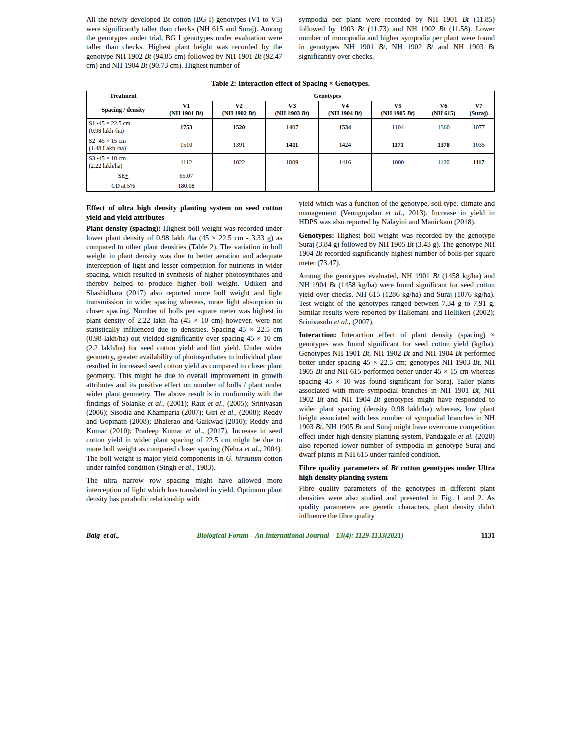All the newly developed Bt cotton (BG I) genotypes (V1 to V5) were significantly taller than checks (NH 615 and Suraj). Among the genotypes under trial, BG I genotypes under evaluation were taller than checks. Highest plant height was recorded by the genotype NH 1902 Bt (94.85 cm) followed by NH 1901 Bt (92.47 cm) and NH 1904 Bt (90.73 cm). Highest number of
sympodia per plant were recorded by NH 1901 Bt (11.85) followed by 1903 Bt (11.73) and NH 1902 Bt (11.58). Lower number of monopodia and higher sympodia per plant were found in genotypes NH 1901 Bt, NH 1902 Bt and NH 1903 Bt significantly over checks.
Table 2: Interaction effect of Spacing × Genotypes.
| Treatment | Genotypes |
| --- | --- |
| Spacing / density | V1 (NH 1901 Bt ) | V2 (NH 1902 Bt ) | V3 (NH 1903 Bt ) | V4 (NH 1904 Bt ) | V5 (NH 1905 Bt ) | V6 (NH 615) | V7 (Suraj) |
| S1 -45 × 22.5 cm (0.98 lakh /ha) | 1753 | 1520 | 1407 | 1534 | 1104 | 1360 | 1077 |
| S2 -45 × 15 cm (1.48 Lakh /ha) | 1510 | 1391 | 1411 | 1424 | 1171 | 1378 | 1035 |
| S3 -45 × 10 cm (2.22 lakh/ha) | 1112 | 1022 | 1009 | 1416 | 1000 | 1120 | 1117 |
| SE + | 65.07 | | | | | | |
| CD at 5% | 180.08 | | | | | | |
Effect of ultra high density planting system on seed cotton yield and yield attributes
Plant density (spacing): Highest boll weight was recorded under lower plant density of 0.98 lakh /ha (45 × 22.5 cm - 3.33 g) as compared to other plant densities (Table 2). The variation in boll weight in plant density was due to better aeration and adequate interception of light and lesser competition for nutrients in wider spacing, which resulted in synthesis of higher photosynthates and thereby helped to produce higher boll weight. Udikeri and Shashidhara (2017) also reported more boll weight and light transmission in wider spacing whereas, more light absorption in closer spacing. Number of bolls per square meter was highest in plant density of 2.22 lakh /ha (45 × 10 cm) however, were not statistically influenced due to densities. Spacing 45 × 22.5 cm (0.98 lakh/ha) out yielded significantly over spacing 45 × 10 cm (2.2 lakh/ha) for seed cotton yield and lint yield. Under wider geometry, greater availability of photosynthates to individual plant resulted in increased seed cotton yield as compared to closer plant geometry. This might be due to overall improvement in growth attributes and its positive effect on number of bolls / plant under wider plant geometry. The above result is in conformity with the findings of Solanke et al., (2001); Raut et al., (2005); Srinivasan (2006); Sisodia and Khamparia (2007); Giri et al., (2008); Reddy and Gopinath (2008); Bhalerao and Gaikwad (2010); Reddy and Kumar (2010); Pradeep Kumar et al., (2017). Increase in seed cotton yield in wider plant spacing of 22.5 cm might be due to more boll weight as compared closer spacing (Nehra et al., 2004). The boll weight is major yield components in G. hirsutum cotton under rainfed condition (Singh et al., 1983).
The ultra narrow row spacing might have allowed more interception of light which has translated in yield. Optimum plant density has parabolic relationship with
yield which was a function of the genotype, soil type, climate and management (Venugopalan et al., 2013). Increase in yield in HDPS was also reported by Nalayini and Manickam (2018).
Genotypes: Highest boll weight was recorded by the genotype Suraj (3.84 g) followed by NH 1905 Bt (3.43 g). The genotype NH 1904 Bt recorded significantly highest number of bolls per square meter (73.47).
Among the genotypes evaluated, NH 1901 Bt (1458 kg/ha) and NH 1904 Bt (1458 kg/ha) were found significant for seed cotton yield over checks, NH 615 (1286 kg/ha) and Suraj (1076 kg/ha). Test weight of the genotypes ranged between 7.34 g to 7.91 g. Similar results were reported by Hallemani and Hellikeri (2002); Srinivasulu et al., (2007).
Interaction: Interaction effect of plant density (spacing) × genotypes was found significant for seed cotton yield (kg/ha). Genotypes NH 1901 Bt, NH 1902 Bt and NH 1904 Bt performed better under spacing 45 × 22.5 cm; genotypes NH 1903 Bt, NH 1905 Bt and NH 615 performed better under 45 × 15 cm whereas spacing 45 × 10 was found significant for Suraj. Taller plants associated with more sympodial branches in NH 1901 Bt, NH 1902 Bt and NH 1904 Bt genotypes might have responded to wider plant spacing (density 0.98 lakh/ha) whereas, low plant height associated with less number of sympodial branches in NH 1903 Bt, NH 1905 Bt and Suraj might have overcome competition effect under high density planting system. Pandagale et al. (2020) also reported lower number of sympodia in genotype Suraj and dwarf plants in NH 615 under rainfed condition.
Fibre quality parameters of Bt cotton genotypes under Ultra high density planting system
Fibre quality parameters of the genotypes in different plant densities were also studied and presented in Fig. 1 and 2. As quality parameters are genetic characters, plant density didn't influence the fibre quality
Baig et al., Biological Forum – An International Journal 13(4): 1129-1133(2021) 1131